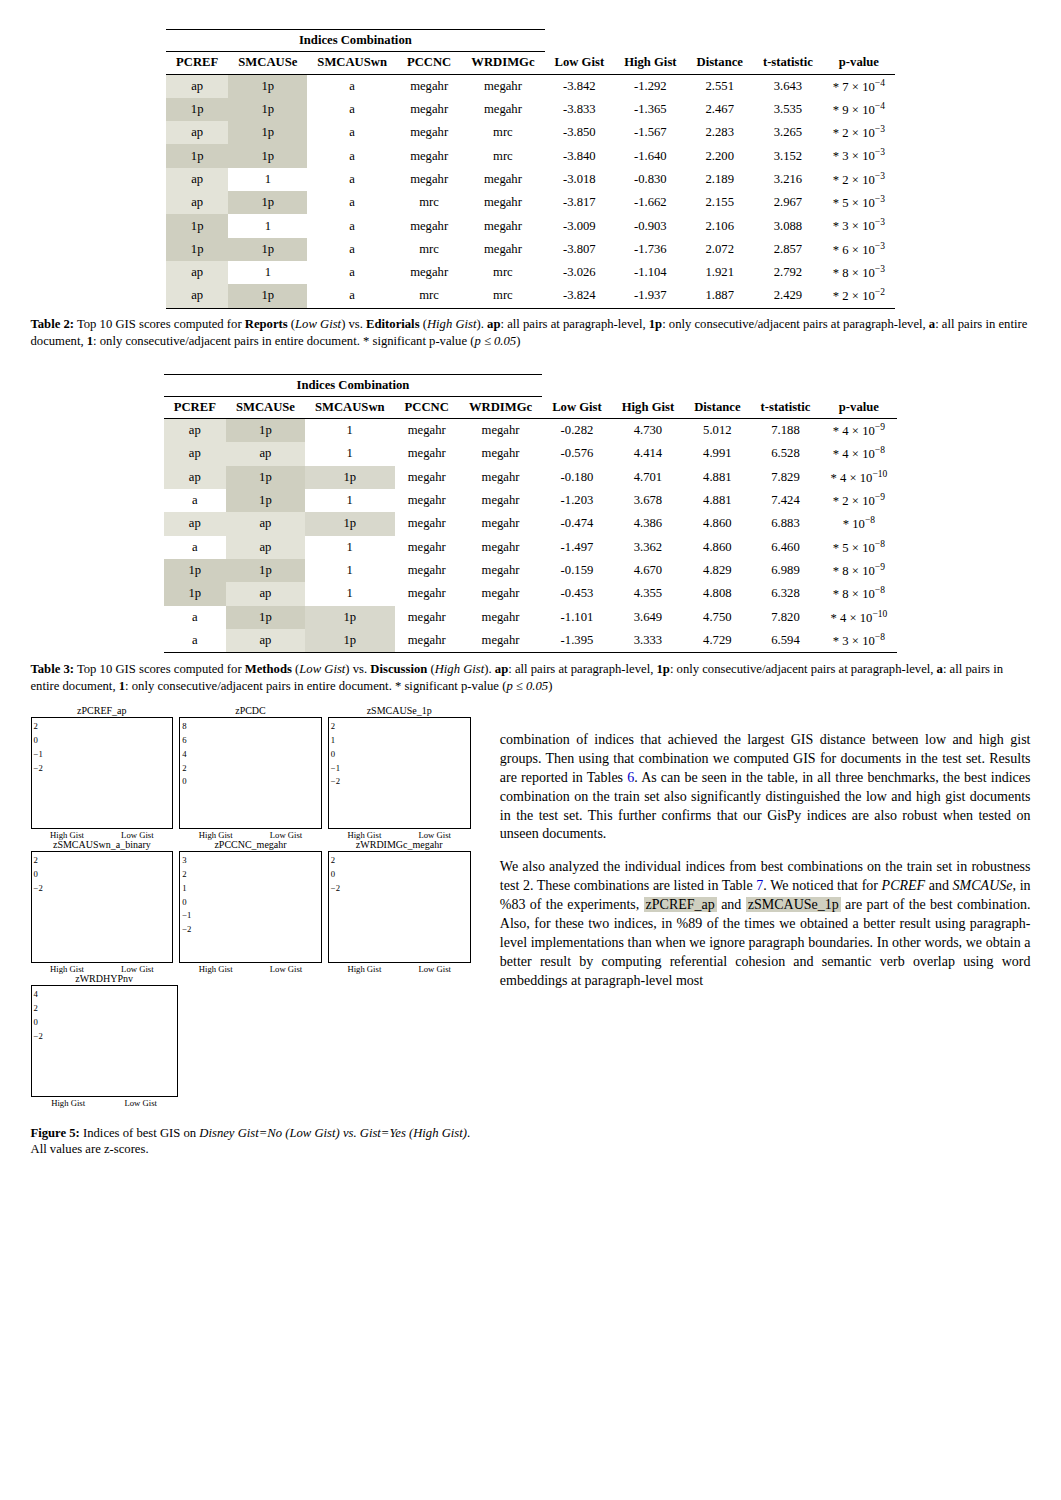| Indices Combination | |
| --- | --- |
| PCREF | SMCAUSe | SMCAUSwn | PCCNC | WRDIMGc | Low Gist | High Gist | Distance | t-statistic | p-value |
| ap | 1p | a | megahr | megahr | -3.842 | -1.292 | 2.551 | 3.643 | * 7 × 10 −4 |
| 1p | 1p | a | megahr | megahr | -3.833 | -1.365 | 2.467 | 3.535 | * 9 × 10 −4 |
| ap | 1p | a | megahr | mrc | -3.850 | -1.567 | 2.283 | 3.265 | * 2 × 10 −3 |
| 1p | 1p | a | megahr | mrc | -3.840 | -1.640 | 2.200 | 3.152 | * 3 × 10 −3 |
| ap | 1 | a | megahr | megahr | -3.018 | -0.830 | 2.189 | 3.216 | * 2 × 10 −3 |
| ap | 1p | a | mrc | megahr | -3.817 | -1.662 | 2.155 | 2.967 | * 5 × 10 −3 |
| 1p | 1 | a | megahr | megahr | -3.009 | -0.903 | 2.106 | 3.088 | * 3 × 10 −3 |
| 1p | 1p | a | mrc | megahr | -3.807 | -1.736 | 2.072 | 2.857 | * 6 × 10 −3 |
| ap | 1 | a | megahr | mrc | -3.026 | -1.104 | 1.921 | 2.792 | * 8 × 10 −3 |
| ap | 1p | a | mrc | mrc | -3.824 | -1.937 | 1.887 | 2.429 | * 2 × 10 −2 |
Table 2: Top 10 GIS scores computed for Reports (Low Gist) vs. Editorials (High Gist). ap: all pairs at paragraph-level, 1p: only consecutive/adjacent pairs at paragraph-level, a: all pairs in entire document, 1: only consecutive/adjacent pairs in entire document. * significant p-value (p ≤ 0.05)
| Indices Combination | |
| --- | --- |
| PCREF | SMCAUSe | SMCAUSwn | PCCNC | WRDIMGc | Low Gist | High Gist | Distance | t-statistic | p-value |
| ap | 1p | 1 | megahr | megahr | -0.282 | 4.730 | 5.012 | 7.188 | * 4 × 10 −9 |
| ap | ap | 1 | megahr | megahr | -0.576 | 4.414 | 4.991 | 6.528 | * 4 × 10 −8 |
| ap | 1p | 1p | megahr | megahr | -0.180 | 4.701 | 4.881 | 7.829 | * 4 × 10 −10 |
| a | 1p | 1 | megahr | megahr | -1.203 | 3.678 | 4.881 | 7.424 | * 2 × 10 −9 |
| ap | ap | 1p | megahr | megahr | -0.474 | 4.386 | 4.860 | 6.883 | * 10 −8 |
| a | ap | 1 | megahr | megahr | -1.497 | 3.362 | 4.860 | 6.460 | * 5 × 10 −8 |
| 1p | 1p | 1 | megahr | megahr | -0.159 | 4.670 | 4.829 | 6.989 | * 8 × 10 −9 |
| 1p | ap | 1 | megahr | megahr | -0.453 | 4.355 | 4.808 | 6.328 | * 8 × 10 −8 |
| a | 1p | 1p | megahr | megahr | -1.101 | 3.649 | 4.750 | 7.820 | * 4 × 10 −10 |
| a | ap | 1p | megahr | megahr | -1.395 | 3.333 | 4.729 | 6.594 | * 3 × 10 −8 |
Table 3: Top 10 GIS scores computed for Methods (Low Gist) vs. Discussion (High Gist). ap: all pairs at paragraph-level, 1p: only consecutive/adjacent pairs at paragraph-level, a: all pairs in entire document, 1: only consecutive/adjacent pairs in entire document. * significant p-value (p ≤ 0.05)
zPCREF_ap
2
0
−1
−2
High Gist Low Gist
zPCDC
8
6
4
2
0
High Gist Low Gist
zSMCAUSe_1p
2
1
0
−1
−2
High Gist Low Gist
zSMCAUSwn_a_binary
2
0
−2
High Gist Low Gist
zPCCNC_megahr
3
2
1
0
−1
−2
High Gist Low Gist
zWRDIMGc_megahr
2
0
−2
High Gist Low Gist
zWRDHYPnv
4
2
0
−2
High Gist Low Gist
Figure 5: Indices of best GIS on Disney Gist=No (Low Gist) vs. Gist=Yes (High Gist). All values are z-scores.
combination of indices that achieved the largest GIS distance between low and high gist groups. Then using that combination we computed GIS for documents in the test set. Results are reported in Tables 6. As can be seen in the table, in all three benchmarks, the best indices combination on the train set also significantly distinguished the low and high gist documents in the test set. This further confirms that our GisPy indices are also robust when tested on unseen documents.
We also analyzed the individual indices from best combinations on the train set in robustness test 2. These combinations are listed in Table 7. We noticed that for PCREF and SMCAUSe, in %83 of the experiments, zPCREF_ap and zSMCAUSe_1p are part of the best combination. Also, for these two indices, in %89 of the times we obtained a better result using paragraph-level implementations than when we ignore paragraph boundaries. In other words, we obtain a better result by computing referential cohesion and semantic verb overlap using word embeddings at paragraph-level most